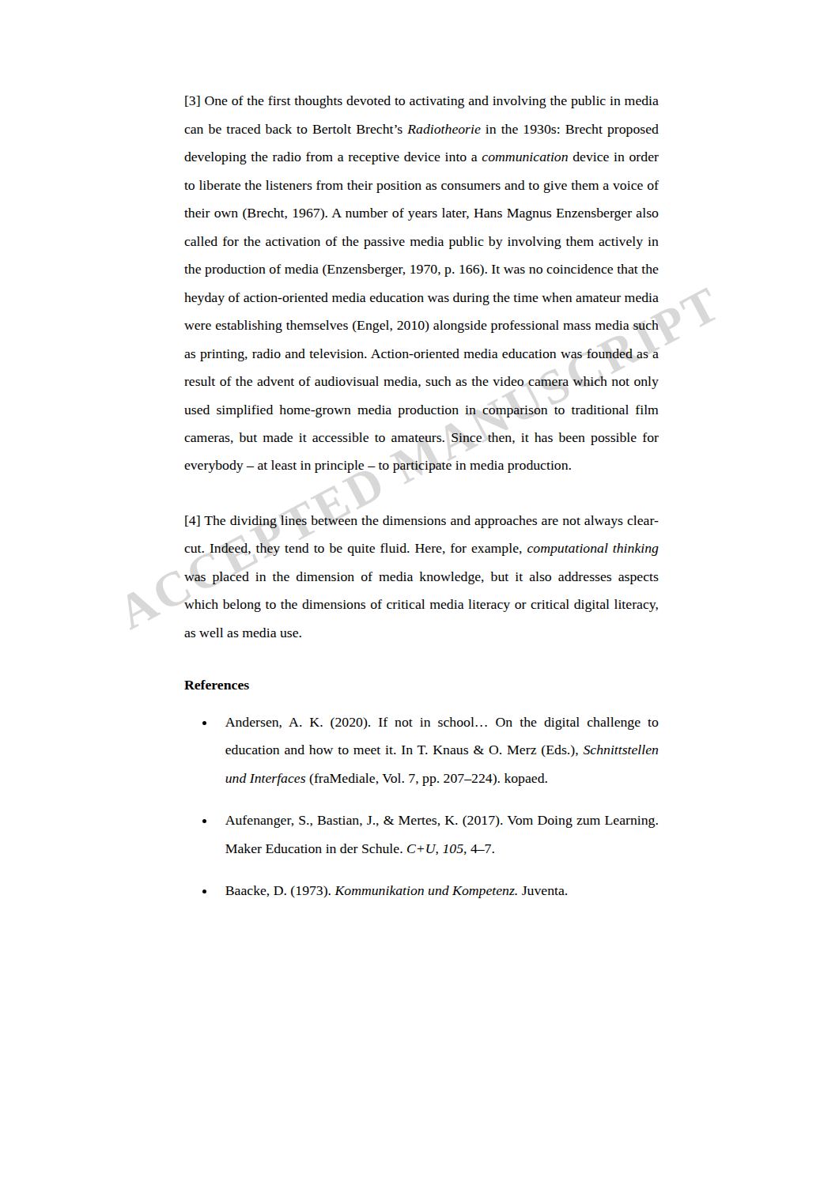ACCEPTED MANUSCRIPT
[3] One of the first thoughts devoted to activating and involving the public in media can be traced back to Bertolt Brecht’s Radiotheorie in the 1930s: Brecht proposed developing the radio from a receptive device into a communication device in order to liberate the listeners from their position as consumers and to give them a voice of their own (Brecht, 1967). A number of years later, Hans Magnus Enzensberger also called for the activation of the passive media public by involving them actively in the production of media (Enzensberger, 1970, p. 166). It was no coincidence that the heyday of action-oriented media education was during the time when amateur media were establishing themselves (Engel, 2010) alongside professional mass media such as printing, radio and television. Action-oriented media education was founded as a result of the advent of audiovisual media, such as the video camera which not only used simplified home-grown media production in comparison to traditional film cameras, but made it accessible to amateurs. Since then, it has been possible for everybody – at least in principle – to participate in media production.
[4] The dividing lines between the dimensions and approaches are not always clear-cut. Indeed, they tend to be quite fluid. Here, for example, computational thinking was placed in the dimension of media knowledge, but it also addresses aspects which belong to the dimensions of critical media literacy or critical digital literacy, as well as media use.
References
Andersen, A. K. (2020). If not in school… On the digital challenge to education and how to meet it. In T. Knaus & O. Merz (Eds.), Schnittstellen und Interfaces (fraMediale, Vol. 7, pp. 207–224). kopaed.
Aufenanger, S., Bastian, J., & Mertes, K. (2017). Vom Doing zum Learning. Maker Education in der Schule. C+U, 105, 4–7.
Baacke, D. (1973). Kommunikation und Kompetenz. Juventa.